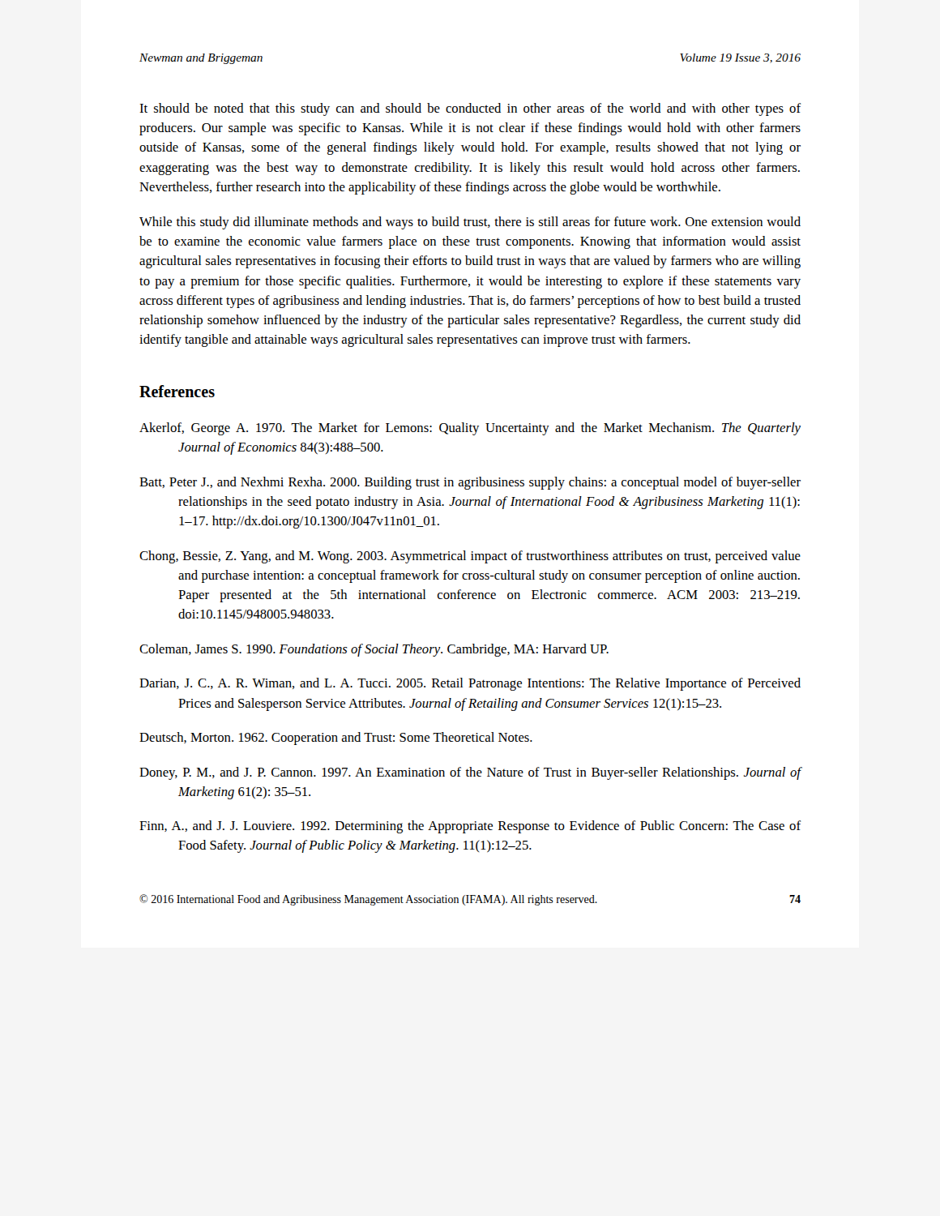Newman and Briggeman Volume 19 Issue 3, 2016
It should be noted that this study can and should be conducted in other areas of the world and with other types of producers. Our sample was specific to Kansas. While it is not clear if these findings would hold with other farmers outside of Kansas, some of the general findings likely would hold. For example, results showed that not lying or exaggerating was the best way to demonstrate credibility. It is likely this result would hold across other farmers. Nevertheless, further research into the applicability of these findings across the globe would be worthwhile.
While this study did illuminate methods and ways to build trust, there is still areas for future work. One extension would be to examine the economic value farmers place on these trust components. Knowing that information would assist agricultural sales representatives in focusing their efforts to build trust in ways that are valued by farmers who are willing to pay a premium for those specific qualities. Furthermore, it would be interesting to explore if these statements vary across different types of agribusiness and lending industries. That is, do farmers’ perceptions of how to best build a trusted relationship somehow influenced by the industry of the particular sales representative? Regardless, the current study did identify tangible and attainable ways agricultural sales representatives can improve trust with farmers.
References
Akerlof, George A. 1970. The Market for Lemons: Quality Uncertainty and the Market Mechanism. The Quarterly Journal of Economics 84(3):488–500.
Batt, Peter J., and Nexhmi Rexha. 2000. Building trust in agribusiness supply chains: a conceptual model of buyer-seller relationships in the seed potato industry in Asia. Journal of International Food & Agribusiness Marketing 11(1): 1–17. http://dx.doi.org/10.1300/J047v11n01_01.
Chong, Bessie, Z. Yang, and M. Wong. 2003. Asymmetrical impact of trustworthiness attributes on trust, perceived value and purchase intention: a conceptual framework for cross-cultural study on consumer perception of online auction. Paper presented at the 5th international conference on Electronic commerce. ACM 2003: 213–219. doi:10.1145/948005.948033.
Coleman, James S. 1990. Foundations of Social Theory. Cambridge, MA: Harvard UP.
Darian, J. C., A. R. Wiman, and L. A. Tucci. 2005. Retail Patronage Intentions: The Relative Importance of Perceived Prices and Salesperson Service Attributes. Journal of Retailing and Consumer Services 12(1):15–23.
Deutsch, Morton. 1962. Cooperation and Trust: Some Theoretical Notes.
Doney, P. M., and J. P. Cannon. 1997. An Examination of the Nature of Trust in Buyer-seller Relationships. Journal of Marketing 61(2): 35–51.
Finn, A., and J. J. Louviere. 1992. Determining the Appropriate Response to Evidence of Public Concern: The Case of Food Safety. Journal of Public Policy & Marketing. 11(1):12–25.
© 2016 International Food and Agribusiness Management Association (IFAMA). All rights reserved. 74